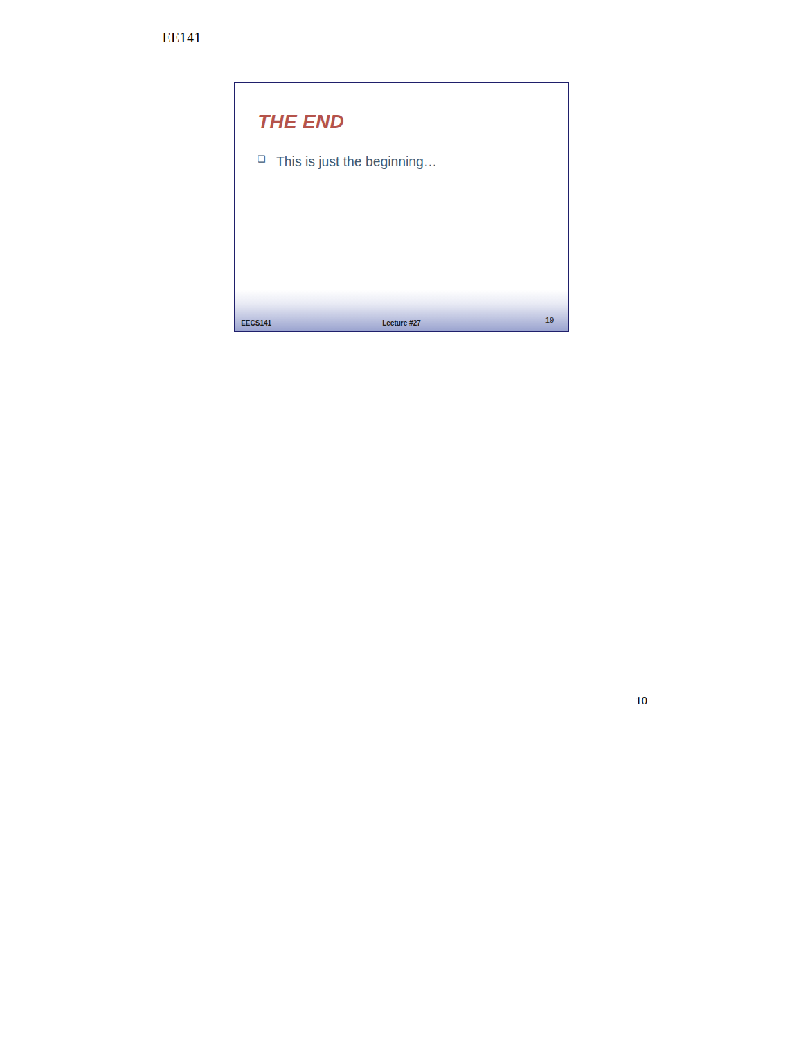EE141
THE END
This is just the beginning…
EECS141 Lecture #27 19
10